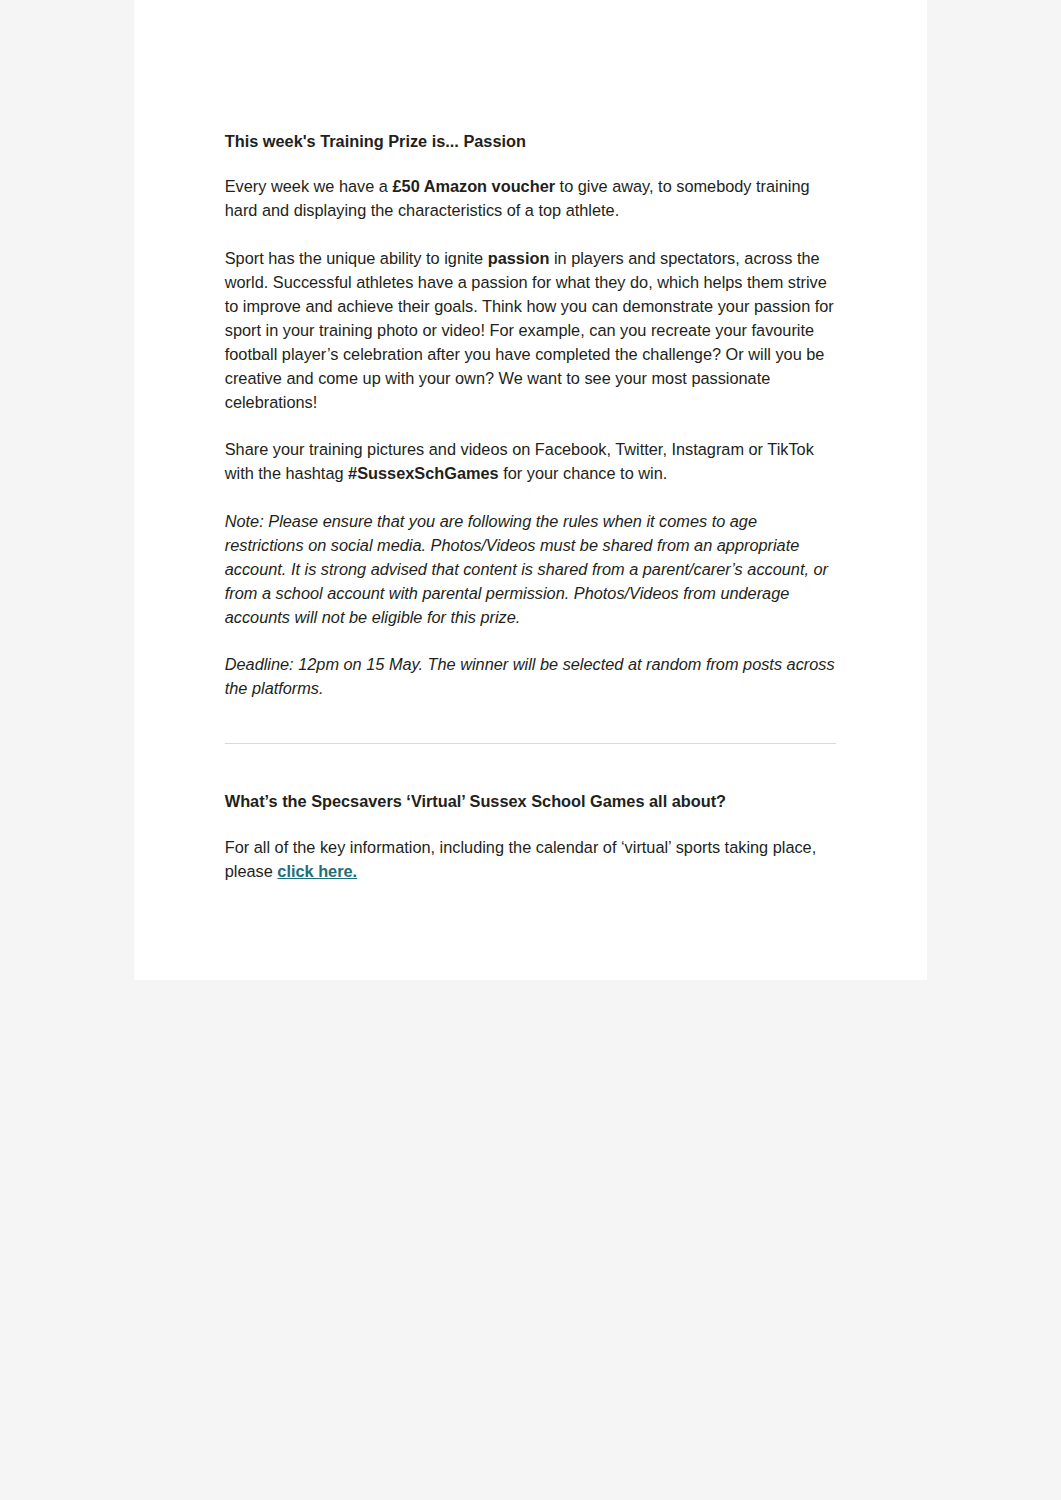This week's Training Prize is... Passion
Every week we have a £50 Amazon voucher to give away, to somebody training hard and displaying the characteristics of a top athlete.
Sport has the unique ability to ignite passion in players and spectators, across the world. Successful athletes have a passion for what they do, which helps them strive to improve and achieve their goals. Think how you can demonstrate your passion for sport in your training photo or video! For example, can you recreate your favourite football player’s celebration after you have completed the challenge? Or will you be creative and come up with your own? We want to see your most passionate celebrations!
Share your training pictures and videos on Facebook, Twitter, Instagram or TikTok with the hashtag #SussexSchGames for your chance to win.
Note: Please ensure that you are following the rules when it comes to age restrictions on social media. Photos/Videos must be shared from an appropriate account. It is strong advised that content is shared from a parent/carer’s account, or from a school account with parental permission. Photos/Videos from underage accounts will not be eligible for this prize.
Deadline: 12pm on 15 May. The winner will be selected at random from posts across the platforms.
What’s the Specsavers ‘Virtual’ Sussex School Games all about?
For all of the key information, including the calendar of ‘virtual’ sports taking place, please click here.